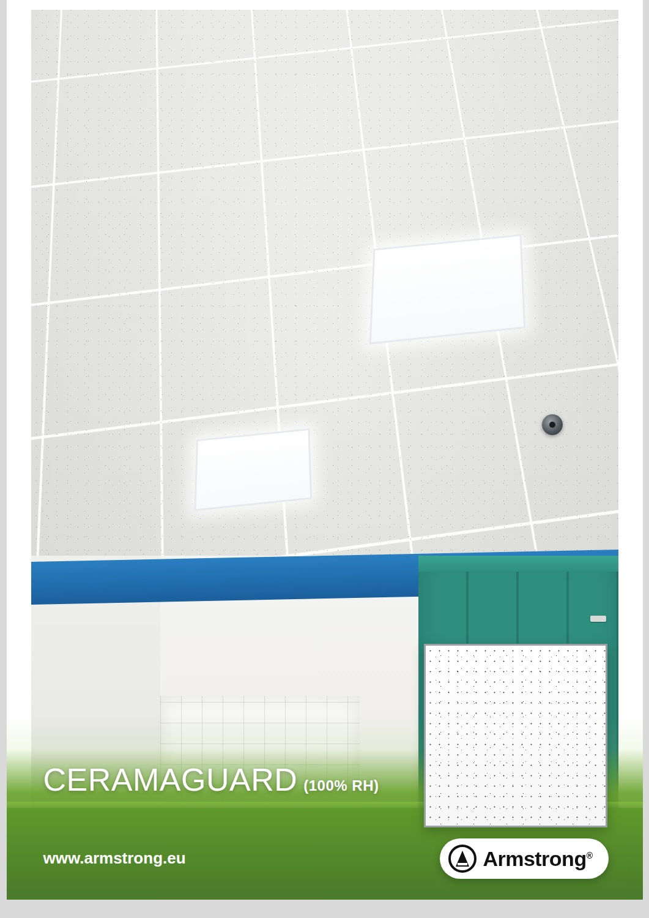Ceramaguard ceiling tiles installed in a humid environment.
CERAMAGUARD
(100% RH)
www.armstrong.eu
Armstrong®